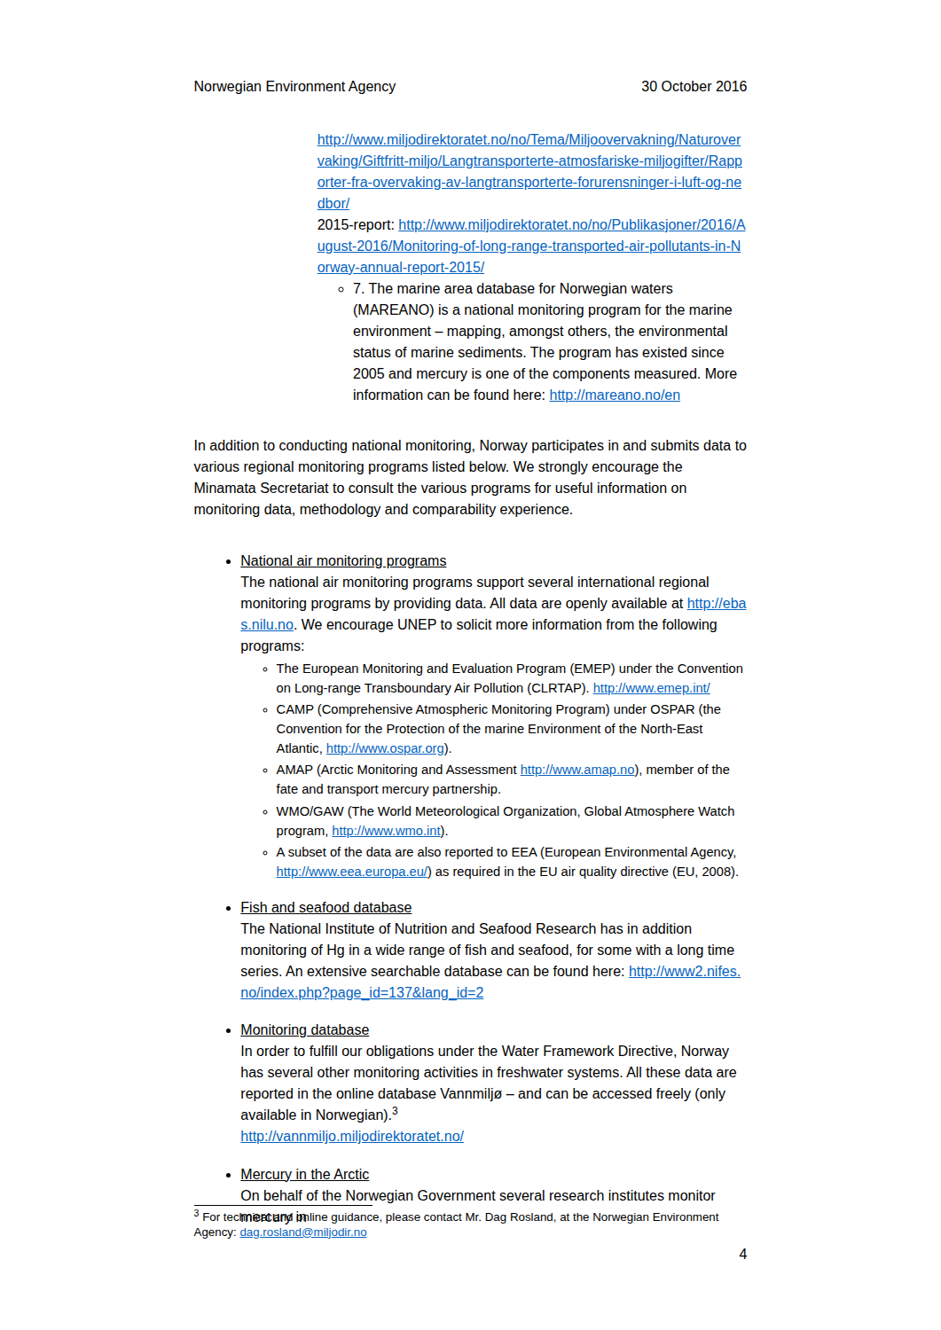Norwegian Environment Agency 30 October 2016
http://www.miljodirektoratet.no/no/Tema/Miljoovervakning/Naturovervaking/Giftfritt-miljo/Langtransporterte-atmosfariske-miljogifter/Rapporter-fra-overvaking-av-langtransporterte-forurensninger-i-luft-og-nedbor/
2015-report: http://www.miljodirektoratet.no/no/Publikasjoner/2016/August-2016/Monitoring-of-long-range-transported-air-pollutants-in-Norway-annual-report-2015/
7. The marine area database for Norwegian waters (MAREANO) is a national monitoring program for the marine environment – mapping, amongst others, the environmental status of marine sediments. The program has existed since 2005 and mercury is one of the components measured. More information can be found here: http://mareano.no/en
In addition to conducting national monitoring, Norway participates in and submits data to various regional monitoring programs listed below. We strongly encourage the Minamata Secretariat to consult the various programs for useful information on monitoring data, methodology and comparability experience.
National air monitoring programs
The national air monitoring programs support several international regional monitoring programs by providing data. All data are openly available at http://ebas.nilu.no. We encourage UNEP to solicit more information from the following programs:
The European Monitoring and Evaluation Program (EMEP) under the Convention on Long-range Transboundary Air Pollution (CLRTAP). http://www.emep.int/
CAMP (Comprehensive Atmospheric Monitoring Program) under OSPAR (the Convention for the Protection of the marine Environment of the North-East Atlantic, http://www.ospar.org).
AMAP (Arctic Monitoring and Assessment http://www.amap.no), member of the fate and transport mercury partnership.
WMO/GAW (The World Meteorological Organization, Global Atmosphere Watch program, http://www.wmo.int).
A subset of the data are also reported to EEA (European Environmental Agency, http://www.eea.europa.eu/) as required in the EU air quality directive (EU, 2008).
Fish and seafood database
The National Institute of Nutrition and Seafood Research has in addition monitoring of Hg in a wide range of fish and seafood, for some with a long time series. An extensive searchable database can be found here: http://www2.nifes.no/index.php?page_id=137&lang_id=2
Monitoring database
In order to fulfill our obligations under the Water Framework Directive, Norway has several other monitoring activities in freshwater systems. All these data are reported in the online database Vannmiljø – and can be accessed freely (only available in Norwegian).3
http://vannmiljo.miljodirektoratet.no/
Mercury in the Arctic
On behalf of the Norwegian Government several research institutes monitor mercury in
3 For technical and online guidance, please contact Mr. Dag Rosland, at the Norwegian Environment Agency: dag.rosland@miljodir.no
4